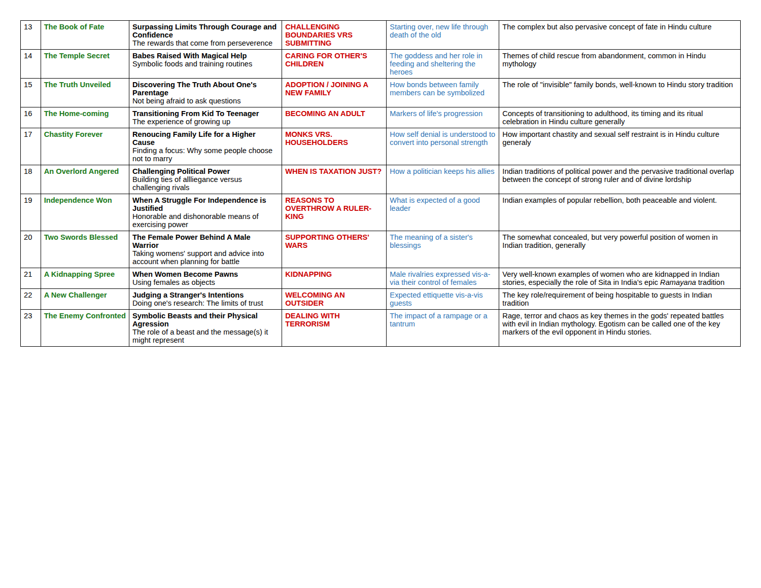| 13 | The Book of Fate | Surpassing Limits Through Courage and Confidence The rewards that come from perseverence | CHALLENGING BOUNDARIES VRS SUBMITTING | Starting over, new life through death of the old | The complex but also pervasive concept of fate in Hindu culture |
| 14 | The Temple Secret | Babes Raised With Magical Help Symbolic foods and training routines | CARING FOR OTHER'S CHILDREN | The goddess and her role in feeding and sheltering the heroes | Themes of child rescue from abandonment, common in Hindu mythology |
| 15 | The Truth Unveiled | Discovering The Truth About One's Parentage Not being afraid to ask questions | ADOPTION / JOINING A NEW FAMILY | How bonds between family members can be symbolized | The role of "invisible" family bonds, well-known to Hindu story tradition |
| 16 | The Home-coming | Transitioning From Kid To Teenager The experience of growing up | BECOMING AN ADULT | Markers of life's progression | Concepts of transitioning to adulthood, its timing and its ritual celebration in Hindu culture generally |
| 17 | Chastity Forever | Renoucing Family Life for a Higher Cause Finding a focus: Why some people choose not to marry | MONKS VRS. HOUSEHOLDERS | How self denial is understood to convert into personal strength | How important chastity and sexual self restraint is in Hindu culture generaly |
| 18 | An Overlord Angered | Challenging Political Power Building ties of allliegance versus challenging rivals | WHEN IS TAXATION JUST? | How a politician keeps his allies | Indian traditions of political power and the pervasive traditional overlap between the concept of strong ruler and of divine lordship |
| 19 | Independence Won | When A Struggle For Independence is Justified Honorable and dishonorable means of exercising power | REASONS TO OVERTHROW A RULER-KING | What is expected of a good leader | Indian examples of popular rebellion, both peaceable and violent. |
| 20 | Two Swords Blessed | The Female Power Behind A Male Warrior Taking womens' support and advice into account when planning for battle | SUPPORTING OTHERS' WARS | The meaning of a sister's blessings | The somewhat concealed, but very powerful position of women in Indian tradition, generally |
| 21 | A Kidnapping Spree | When Women Become Pawns Using females as objects | KIDNAPPING | Male rivalries expressed vis-a-via their control of females | Very well-known examples of women who are kidnapped in Indian stories, especially the role of Sita in India's epic Ramayana tradition |
| 22 | A New Challenger | Judging a Stranger's Intentions Doing one's research: The limits of trust | WELCOMING AN OUTSIDER | Expected ettiquette vis-a-vis guests | The key role/requirement of being hospitable to guests in Indian tradition |
| 23 | The Enemy Confronted | Symbolic Beasts and their Physical Agression The role of a beast and the message(s) it might represent | DEALING WITH TERRORISM | The impact of a rampage or a tantrum | Rage, terror and chaos as key themes in the gods' repeated battles with evil in Indian mythology. Egotism can be called one of the key markers of the evil opponent in Hindu stories. |